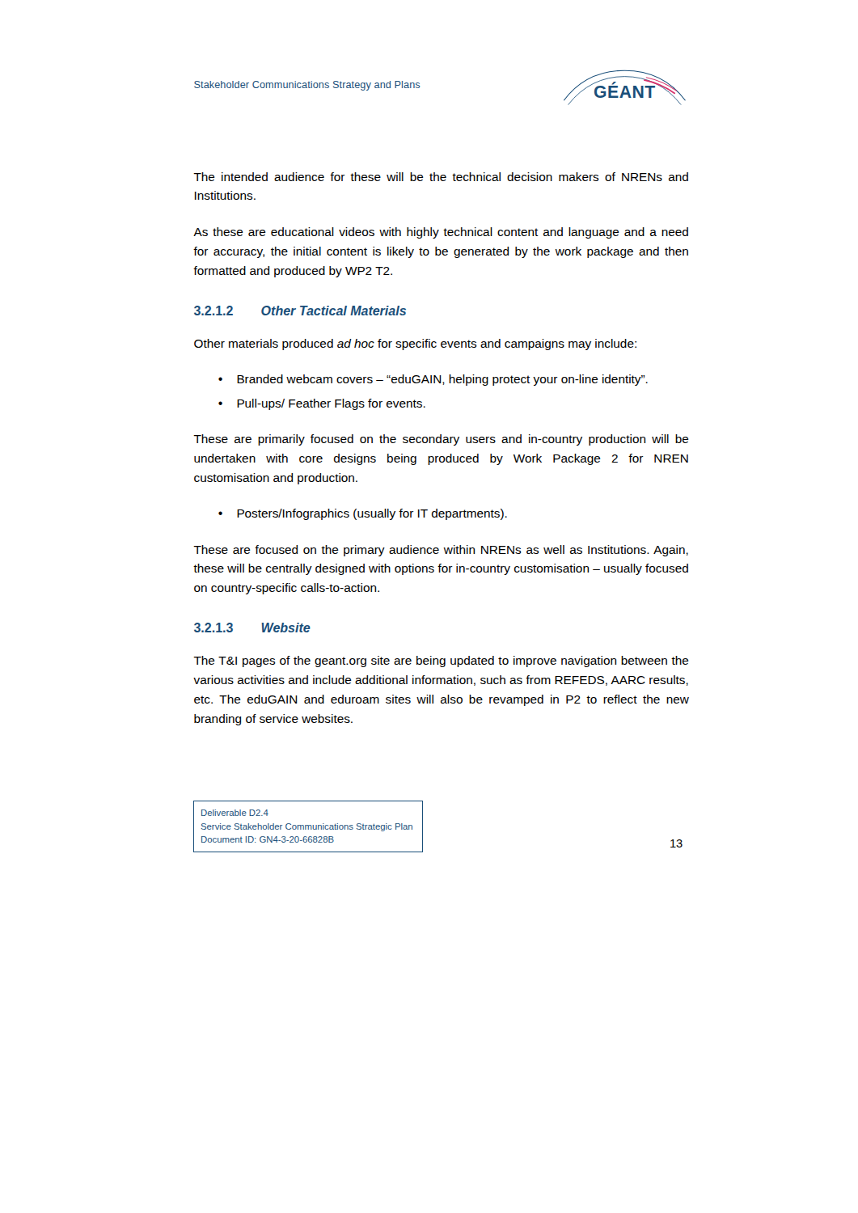Stakeholder Communications Strategy and Plans
GÉANT
The intended audience for these will be the technical decision makers of NRENs and Institutions.
As these are educational videos with highly technical content and language and a need for accuracy, the initial content is likely to be generated by the work package and then formatted and produced by WP2 T2.
3.2.1.2 Other Tactical Materials
Other materials produced ad hoc for specific events and campaigns may include:
Branded webcam covers – “eduGAIN, helping protect your on-line identity”.
Pull-ups/ Feather Flags for events.
These are primarily focused on the secondary users and in-country production will be undertaken with core designs being produced by Work Package 2 for NREN customisation and production.
Posters/Infographics (usually for IT departments).
These are focused on the primary audience within NRENs as well as Institutions. Again, these will be centrally designed with options for in-country customisation – usually focused on country-specific calls-to-action.
3.2.1.3 Website
The T&I pages of the geant.org site are being updated to improve navigation between the various activities and include additional information, such as from REFEDS, AARC results, etc. The eduGAIN and eduroam sites will also be revamped in P2 to reflect the new branding of service websites.
Deliverable D2.4
Service Stakeholder Communications Strategic Plan
Document ID: GN4-3-20-66828B
13